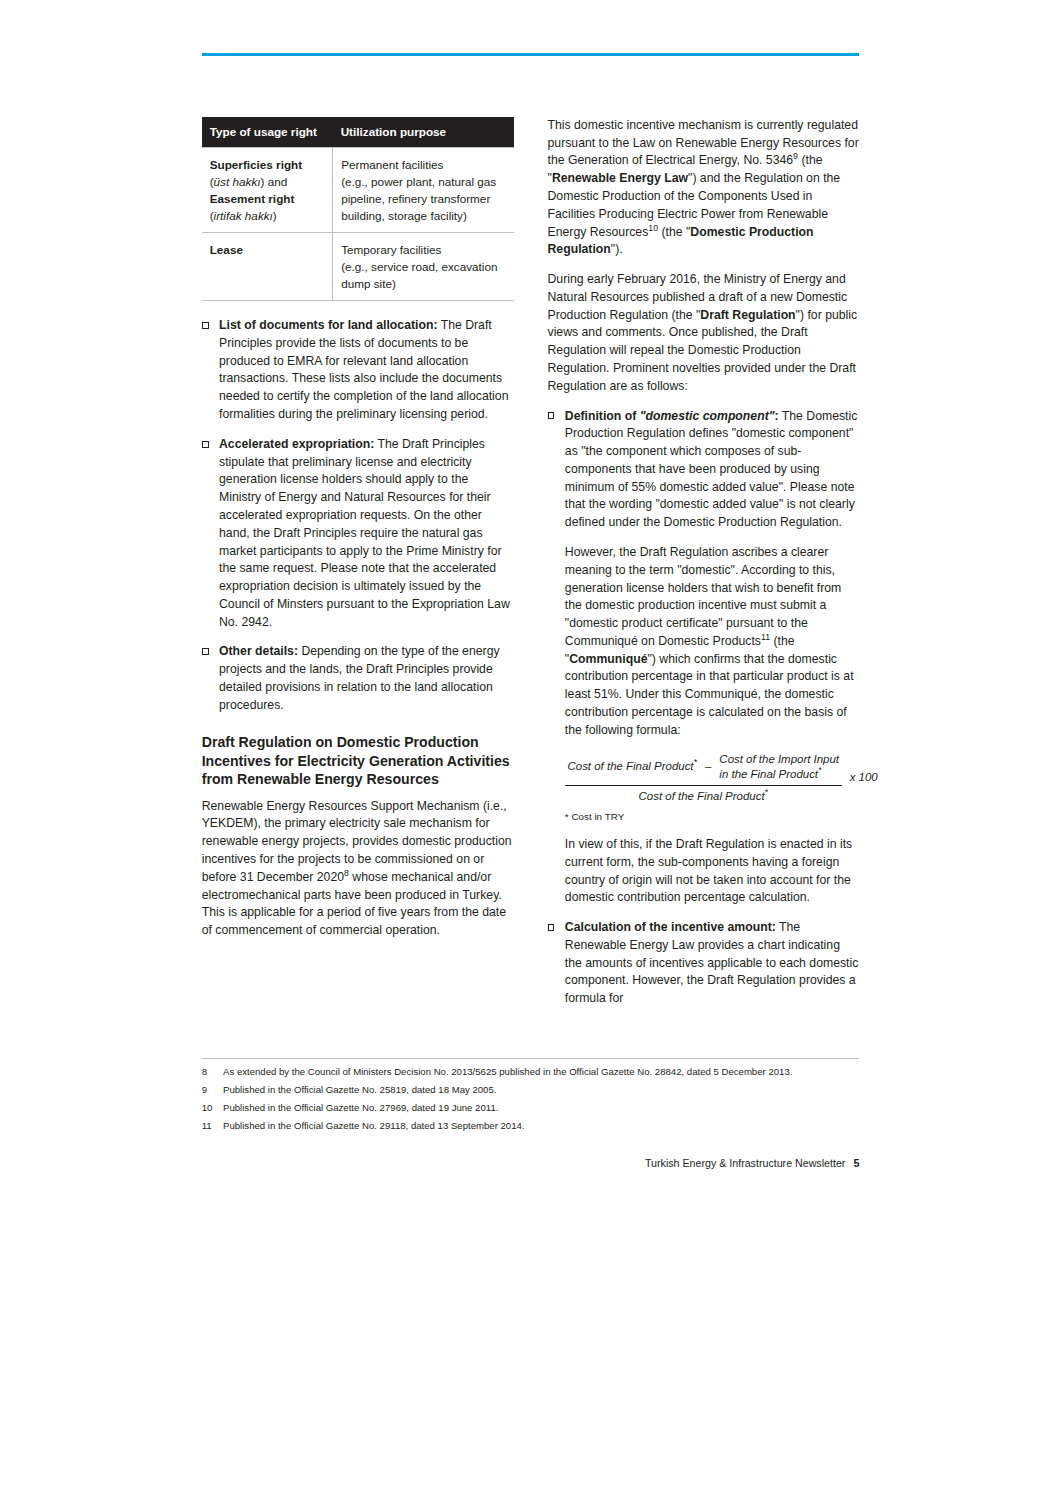| Type of usage right | Utilization purpose |
| --- | --- |
| Superficies right ( üst hakkı ) and Easement right ( irtifak hakkı ) | Permanent facilities (e.g., power plant, natural gas pipeline, refinery transformer building, storage facility) |
| Lease | Temporary facilities (e.g., service road, excavation dump site) |
List of documents for land allocation: The Draft Principles provide the lists of documents to be produced to EMRA for relevant land allocation transactions. These lists also include the documents needed to certify the completion of the land allocation formalities during the preliminary licensing period.
Accelerated expropriation: The Draft Principles stipulate that preliminary license and electricity generation license holders should apply to the Ministry of Energy and Natural Resources for their accelerated expropriation requests. On the other hand, the Draft Principles require the natural gas market participants to apply to the Prime Ministry for the same request. Please note that the accelerated expropriation decision is ultimately issued by the Council of Minsters pursuant to the Expropriation Law No. 2942.
Other details: Depending on the type of the energy projects and the lands, the Draft Principles provide detailed provisions in relation to the land allocation procedures.
Draft Regulation on Domestic Production Incentives for Electricity Generation Activities from Renewable Energy Resources
Renewable Energy Resources Support Mechanism (i.e., YEKDEM), the primary electricity sale mechanism for renewable energy projects, provides domestic production incentives for the projects to be commissioned on or before 31 December 20208 whose mechanical and/or electromechanical parts have been produced in Turkey. This is applicable for a period of five years from the date of commencement of commercial operation.
This domestic incentive mechanism is currently regulated pursuant to the Law on Renewable Energy Resources for the Generation of Electrical Energy, No. 53469 (the "Renewable Energy Law") and the Regulation on the Domestic Production of the Components Used in Facilities Producing Electric Power from Renewable Energy Resources10 (the "Domestic Production Regulation").
During early February 2016, the Ministry of Energy and Natural Resources published a draft of a new Domestic Production Regulation (the "Draft Regulation") for public views and comments. Once published, the Draft Regulation will repeal the Domestic Production Regulation. Prominent novelties provided under the Draft Regulation are as follows:
Definition of "domestic component": The Domestic Production Regulation defines "domestic component" as "the component which composes of sub-components that have been produced by using minimum of 55% domestic added value". Please note that the wording "domestic added value" is not clearly defined under the Domestic Production Regulation.
However, the Draft Regulation ascribes a clearer meaning to the term "domestic". According to this, generation license holders that wish to benefit from the domestic production incentive must submit a "domestic product certificate" pursuant to the Communiqué on Domestic Products11 (the "Communiqué") which confirms that the domestic contribution percentage in that particular product is at least 51%. Under this Communiqué, the domestic contribution percentage is calculated on the basis of the following formula:
Cost of the Final Product* – Cost of the Import Input
in the Final Product*
Cost of the Final Product*
x 100
* Cost in TRY
In view of this, if the Draft Regulation is enacted in its current form, the sub-components having a foreign country of origin will not be taken into account for the domestic contribution percentage calculation.
Calculation of the incentive amount: The Renewable Energy Law provides a chart indicating the amounts of incentives applicable to each domestic component. However, the Draft Regulation provides a formula for
8 As extended by the Council of Ministers Decision No. 2013/5625 published in the Official Gazette No. 28842, dated 5 December 2013.
9 Published in the Official Gazette No. 25819, dated 18 May 2005.
10 Published in the Official Gazette No. 27969, dated 19 June 2011.
11 Published in the Official Gazette No. 29118, dated 13 September 2014.
Turkish Energy & Infrastructure Newsletter5